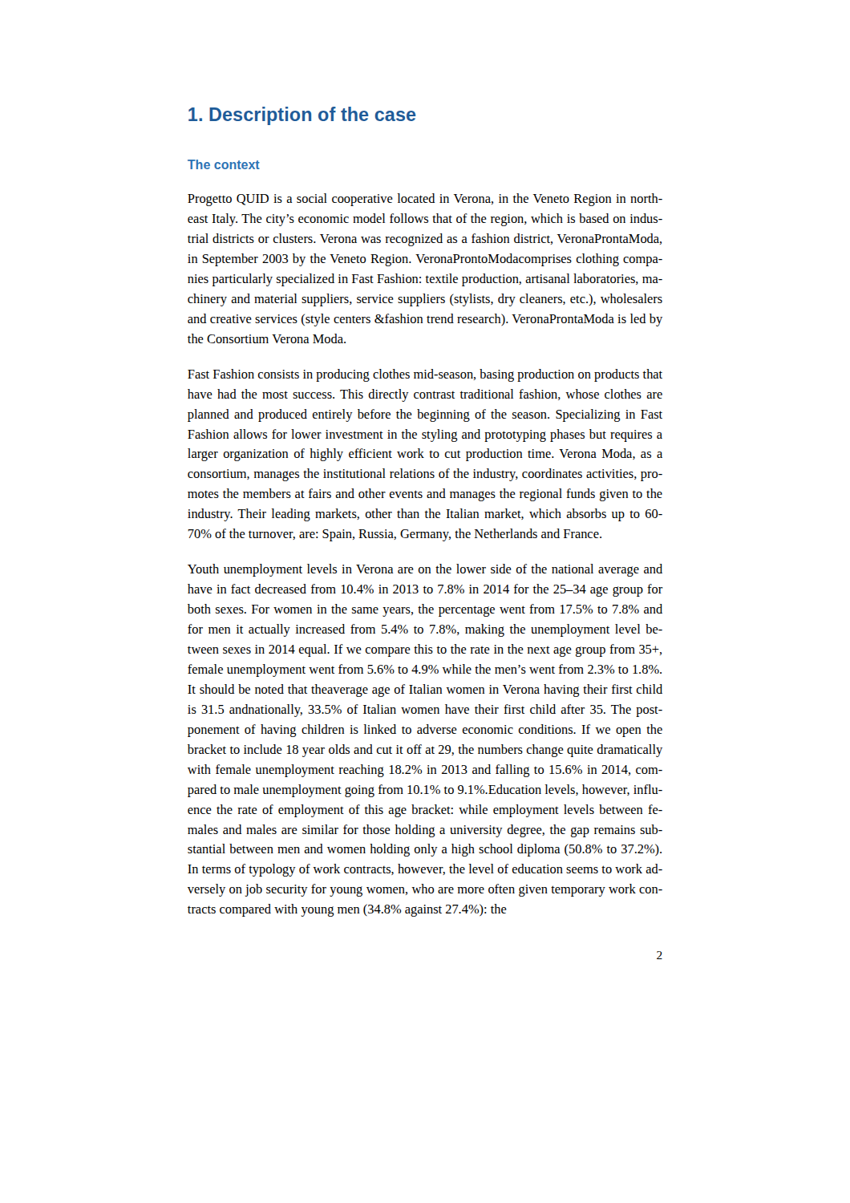1. Description of the case
The context
Progetto QUID is a social cooperative located in Verona, in the Veneto Region in northeast Italy. The city’s economic model follows that of the region, which is based on industrial districts or clusters. Verona was recognized as a fashion district, VeronaProntaModa, in September 2003 by the Veneto Region. VeronaProntoModacomprises clothing companies particularly specialized in Fast Fashion: textile production, artisanal laboratories, machinery and material suppliers, service suppliers (stylists, dry cleaners, etc.), wholesalers and creative services (style centers &fashion trend research). VeronaProntaModa is led by the Consortium Verona Moda.
Fast Fashion consists in producing clothes mid-season, basing production on products that have had the most success. This directly contrast traditional fashion, whose clothes are planned and produced entirely before the beginning of the season. Specializing in Fast Fashion allows for lower investment in the styling and prototyping phases but requires a larger organization of highly efficient work to cut production time. Verona Moda, as a consortium, manages the institutional relations of the industry, coordinates activities, promotes the members at fairs and other events and manages the regional funds given to the industry. Their leading markets, other than the Italian market, which absorbs up to 60-70% of the turnover, are: Spain, Russia, Germany, the Netherlands and France.
Youth unemployment levels in Verona are on the lower side of the national average and have in fact decreased from 10.4% in 2013 to 7.8% in 2014 for the 25–34 age group for both sexes. For women in the same years, the percentage went from 17.5% to 7.8% and for men it actually increased from 5.4% to 7.8%, making the unemployment level between sexes in 2014 equal. If we compare this to the rate in the next age group from 35+, female unemployment went from 5.6% to 4.9% while the men’s went from 2.3% to 1.8%. It should be noted that theaverage age of Italian women in Verona having their first child is 31.5 andnationally, 33.5% of Italian women have their first child after 35. The postponement of having children is linked to adverse economic conditions. If we open the bracket to include 18 year olds and cut it off at 29, the numbers change quite dramatically with female unemployment reaching 18.2% in 2013 and falling to 15.6% in 2014, compared to male unemployment going from 10.1% to 9.1%.Education levels, however, influence the rate of employment of this age bracket: while employment levels between females and males are similar for those holding a university degree, the gap remains substantial between men and women holding only a high school diploma (50.8% to 37.2%). In terms of typology of work contracts, however, the level of education seems to work adversely on job security for young women, who are more often given temporary work contracts compared with young men (34.8% against 27.4%): the
2